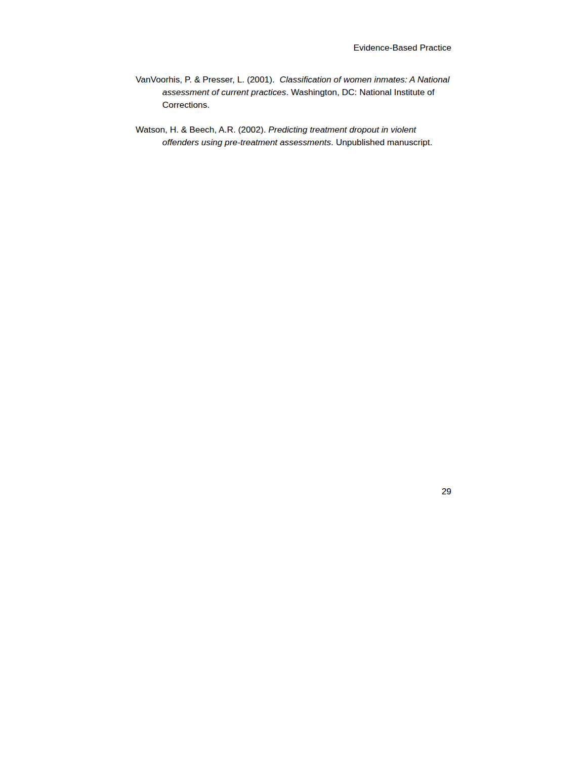Evidence-Based Practice
VanVoorhis, P. & Presser, L. (2001). Classification of women inmates: A National assessment of current practices. Washington, DC: National Institute of Corrections.
Watson, H. & Beech, A.R. (2002). Predicting treatment dropout in violent offenders using pre-treatment assessments. Unpublished manuscript.
29